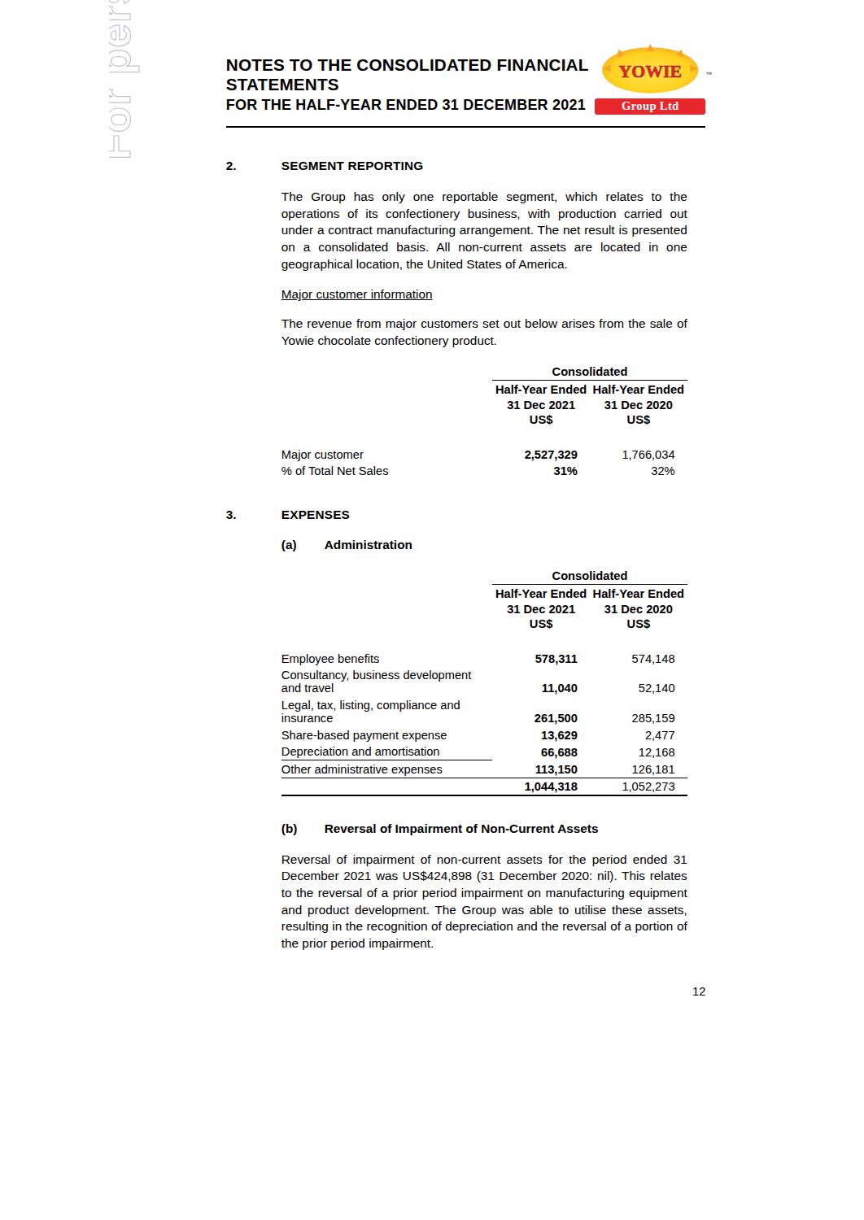For personal use only
NOTES TO THE CONSOLIDATED FINANCIAL STATEMENTS
FOR THE HALF-YEAR ENDED 31 DECEMBER 2021
YOWIE
Group Ltd
™
2.
SEGMENT REPORTING
The Group has only one reportable segment, which relates to the operations of its confectionery business, with production carried out under a contract manufacturing arrangement. The net result is presented on a consolidated basis. All non-current assets are located in one geographical location, the United States of America.
Major customer information
The revenue from major customers set out below arises from the sale of Yowie chocolate confectionery product.
| | Consolidated |
| --- | --- |
| | Half-Year Ended 31 Dec 2021 US$ | Half-Year Ended 31 Dec 2020 US$ |
| Major customer | 2,527,329 | 1,766,034 |
| % of Total Net Sales | 31% | 32% |
3.
EXPENSES
(a)
Administration
| | Consolidated |
| --- | --- |
| | Half-Year Ended 31 Dec 2021 US$ | Half-Year Ended 31 Dec 2020 US$ |
| Employee benefits | 578,311 | 574,148 |
| Consultancy, business development and travel | 11,040 | 52,140 |
| Legal, tax, listing, compliance and insurance | 261,500 | 285,159 |
| Share-based payment expense | 13,629 | 2,477 |
| Depreciation and amortisation | 66,688 | 12,168 |
| Other administrative expenses | 113,150 | 126,181 |
| | 1,044,318 | 1,052,273 |
(b)
Reversal of Impairment of Non-Current Assets
Reversal of impairment of non-current assets for the period ended 31 December 2021 was US$424,898 (31 December 2020: nil). This relates to the reversal of a prior period impairment on manufacturing equipment and product development. The Group was able to utilise these assets, resulting in the recognition of depreciation and the reversal of a portion of the prior period impairment.
12